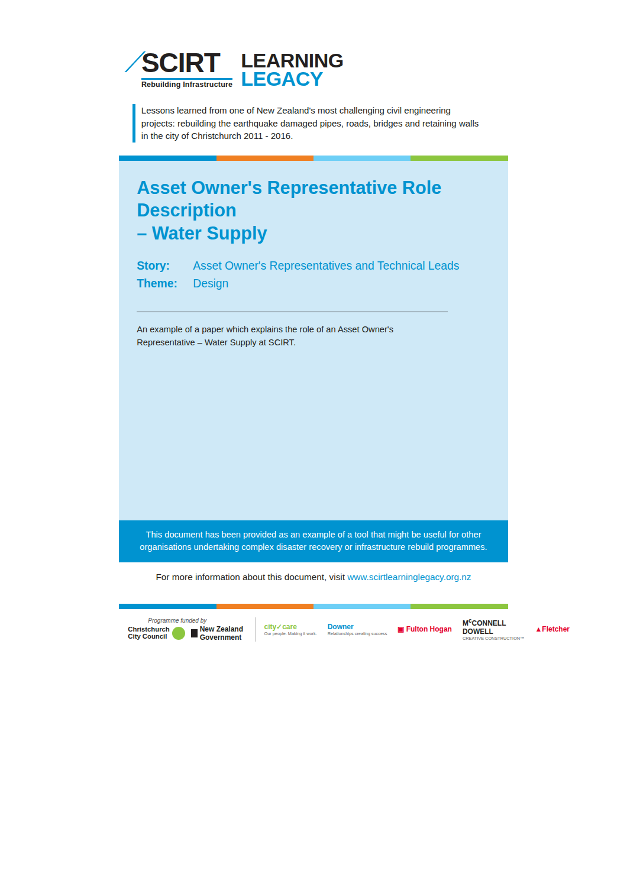⁄
SCIRT
Rebuilding Infrastructure
LEARNING LEGACY
Lessons learned from one of New Zealand's most challenging civil engineering projects: rebuilding the earthquake damaged pipes, roads, bridges and retaining walls in the city of Christchurch 2011 - 2016.
Asset Owner's Representative Role Description
– Water Supply
Story:
Asset Owner's Representatives and Technical Leads
Theme:
Design
An example of a paper which explains the role of an Asset Owner's Representative – Water Supply at SCIRT.
This document has been provided as an example of a tool that might be useful for other organisations undertaking complex disaster recovery or infrastructure rebuild programmes.
For more information about this document, visit www.scirtlearninglegacy.org.nz
Programme funded by
Christchurch
City Council
New Zealand Government
city✓careOur people. Making it work.
DownerRelationships creating success
▣ Fulton Hogan
McCONNELL
DOWELLCREATIVE CONSTRUCTION™
▲Fletcher